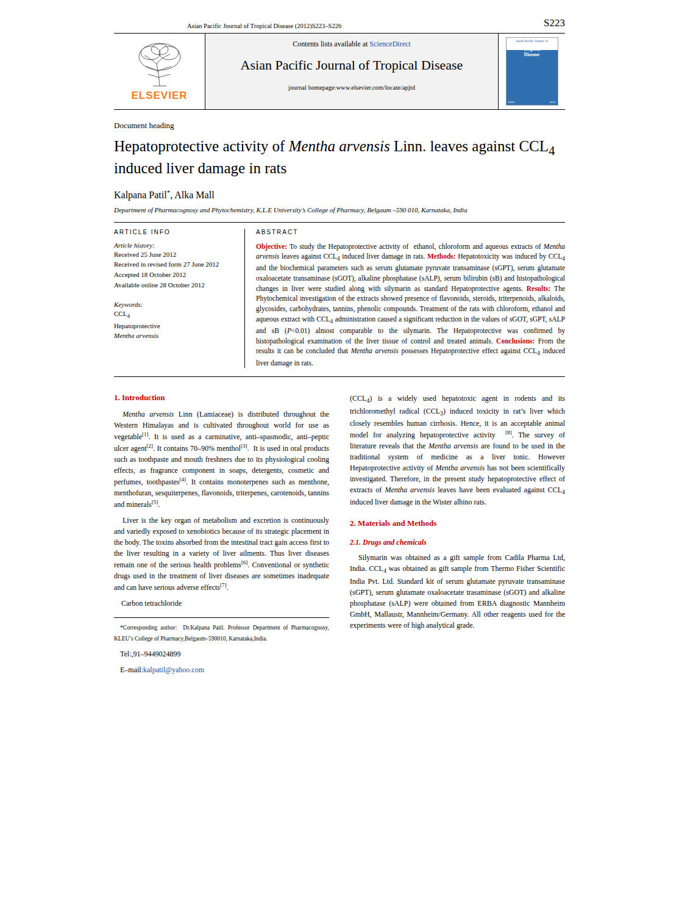Asian Pacific Journal of Tropical Disease (2012)S223–S226
S223
ELSEVIER
Contents lists available at ScienceDirect
Asian Pacific Journal of Tropical Disease
journal homepage:www.elsevier.com/locate/apjtd
Asian Pacific Journal of
Tropical
Disease
ISSN 2012
Document heading
Hepatoprotective activity of Mentha arvensis Linn. leaves against CCL4 induced liver damage in rats
Kalpana Patil*, Alka Mall
Department of Pharmacognosy and Phytochemistry, K.L.E University’s College of Pharmacy, Belgaum –590 010, Karnataka, India
ARTICLE INFO
Article history:
Received 25 June 2012
Received in revised form 27 June 2012
Accepted 18 October 2012
Available online 28 October 2012
Keywords:
CCL4
Hepatoprotective
Mentha arvensis
ABSTRACT
Objective: To study the Hepatoprotective activity of ethanol, chloroform and aqueous extracts of Mentha arvensis leaves against CCL4 induced liver damage in rats. Methods: Hepatotoxicity was induced by CCL4 and the biochemical parameters such as serum glutamate pyruvate transaminase (sGPT), serum glutamate oxaloacetate transaminase (sGOT), alkaline phosphatase (sALP), serum bilirubin (sB) and histopathological changes in liver were studied along with silymarin as standard Hepatoprotective agents. Results: The Phytochemical investigation of the extracts showed presence of flavonoids, steroids, triterpenoids, alkaloids, glycosides, carbohydrates, tannins, phenolic compounds. Treatment of the rats with chloroform, ethanol and aqueous extract with CCL4 administration caused a significant reduction in the values of sGOT, sGPT, sALP and sB (P<0.01) almost comparable to the silymarin. The Hepatoprotective was confirmed by histopathological examination of the liver tissue of control and treated animals. Conclusions: From the results it can be concluded that Mentha arvensis possesses Hepatoprotective effect against CCL4 induced liver damage in rats.
1. Introduction
Mentha arvensis Linn (Lamiaceae) is distributed throughout the Western Himalayas and is cultivated throughout world for use as vegetable[1]. It is used as a carminative, anti–spasmodic, anti–peptic ulcer agent[2]. It contains 70–90% menthol[3]. It is used in oral products such as toothpaste and mouth freshners due to its physiological cooling effects, as fragrance component in soaps, detergents, cosmetic and perfumes, toothpastes[4]. It contains monoterpenes such as menthone, menthofuran, sesquiterpenes, flavonoids, triterpenes, carotenoids, tannins and minerals[5].
Liver is the key organ of metabolism and excretion is continuously and variedly exposed to xenobiotics because of its strategic placement in the body. The toxins absorbed from the intestinal tract gain access first to the liver resulting in a variety of liver ailments. Thus liver diseases remain one of the serious health problems[6]. Conventional or synthetic drugs used in the treatment of liver diseases are sometimes inadequate and can have serious adverse effects[7].
Carbon tetrachloride
*Corresponding author: Dr.Kalpana Patil. Professor Department of Pharmacognosy, KLEU’s College of Pharmacy,Belgaum–590010, Karnataka,India.
Tel:,91–9449024899
E–mail:kalpatil@yahoo.com
(CCL4) is a widely used hepatotoxic agent in rodents and its trichloromethyl radical (CCL3) induced toxicity in rat’s liver which closely resembles human cirrhosis. Hence, it is an acceptable animal model for analyzing hepatoprotective activity [8]. The survey of literature reveals that the Mentha arvensis are found to be used in the traditional system of medicine as a liver tonic. However Hepatoprotective activity of Mentha arvensis has not been scientifically investigated. Therefore, in the present study hepatoprotective effect of extracts of Mentha arvensis leaves have been evaluated against CCL4 induced liver damage in the Wister albino rats.
2. Materials and Methods
2.1. Drugs and chemicals
Silymarin was obtained as a gift sample from Cadila Pharma Ltd, India. CCL4 was obtained as gift sample from Thermo Fisher Scientific India Pvt. Ltd. Standard kit of serum glutamate pyruvate transaminase (sGPT), serum glutamate oxaloacetate trasaminase (sGOT) and alkaline phosphatase (sALP) were obtained from ERBA diagnostic Mannheim GmbH, Mallaustr, Mannheim/Germany. All other reagents used for the experiments were of high analytical grade.